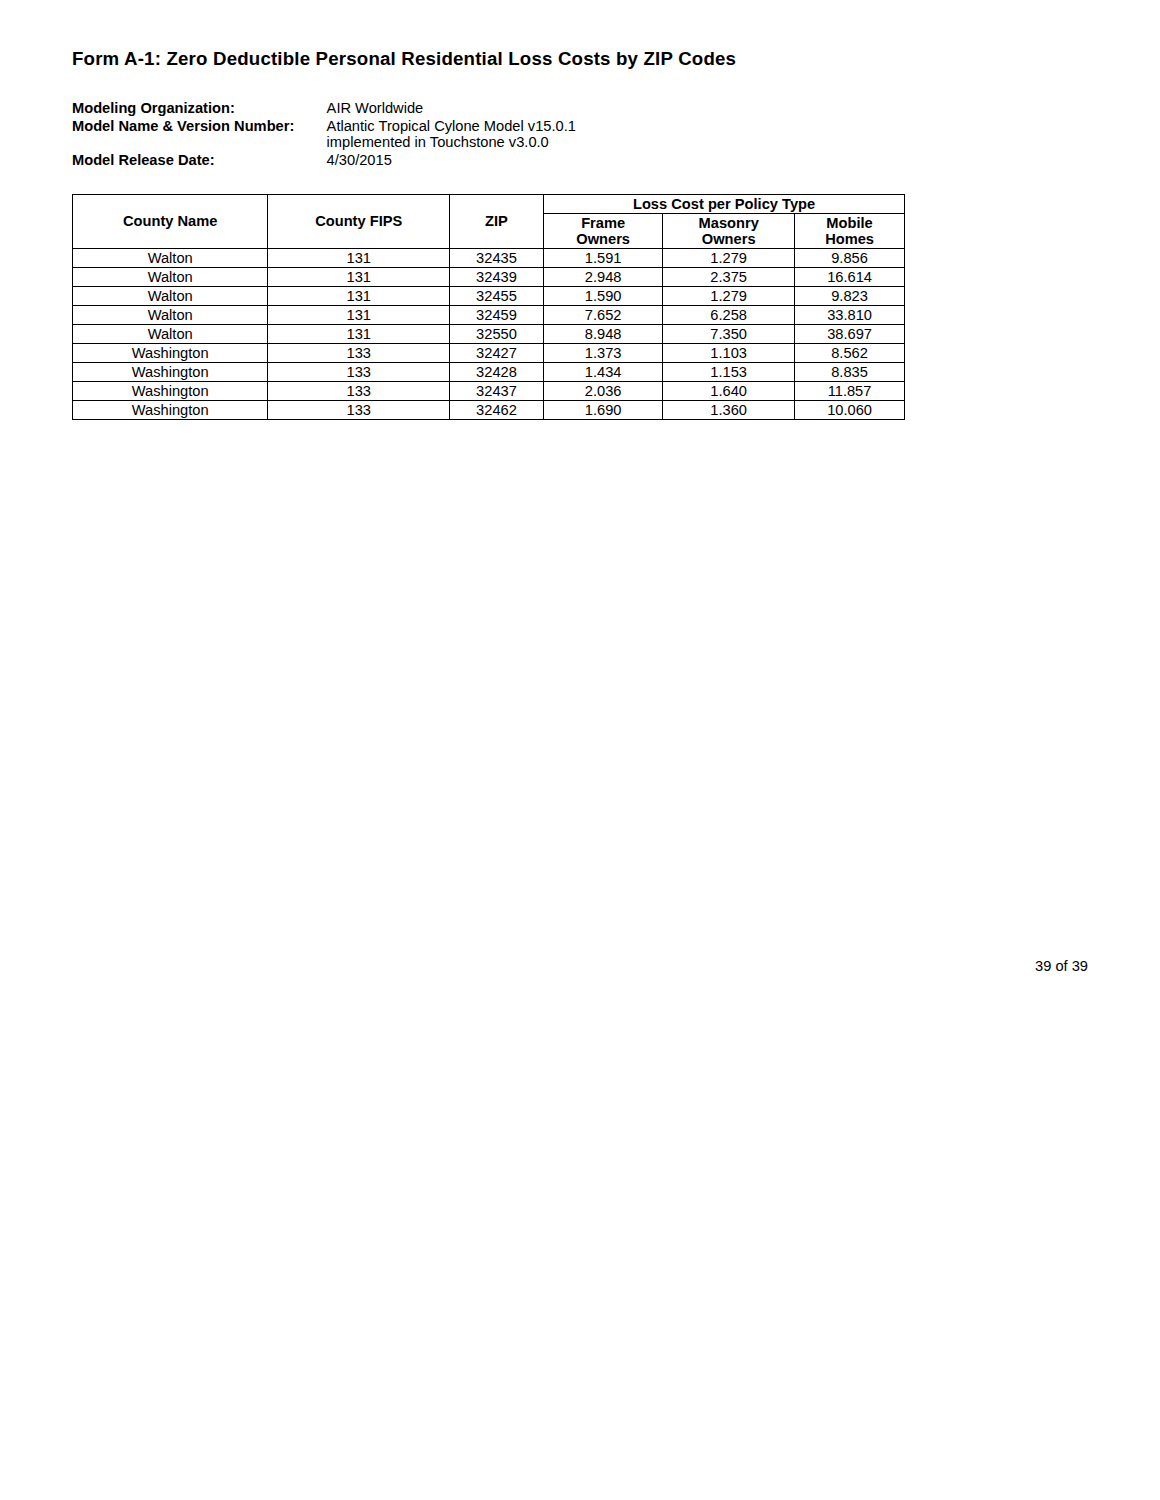Form A-1: Zero Deductible Personal Residential Loss Costs by ZIP Codes
| Modeling Organization: | AIR Worldwide |
| Model Name & Version Number: | Atlantic Tropical Cylone Model v15.0.1 implemented in Touchstone v3.0.0 |
| Model Release Date: | 4/30/2015 |
| County Name | County FIPS | ZIP | Loss Cost per Policy Type |
| --- | --- | --- | --- |
| Frame Owners | Masonry Owners | Mobile Homes |
| Walton | 131 | 32435 | 1.591 | 1.279 | 9.856 |
| Walton | 131 | 32439 | 2.948 | 2.375 | 16.614 |
| Walton | 131 | 32455 | 1.590 | 1.279 | 9.823 |
| Walton | 131 | 32459 | 7.652 | 6.258 | 33.810 |
| Walton | 131 | 32550 | 8.948 | 7.350 | 38.697 |
| Washington | 133 | 32427 | 1.373 | 1.103 | 8.562 |
| Washington | 133 | 32428 | 1.434 | 1.153 | 8.835 |
| Washington | 133 | 32437 | 2.036 | 1.640 | 11.857 |
| Washington | 133 | 32462 | 1.690 | 1.360 | 10.060 |
39 of 39